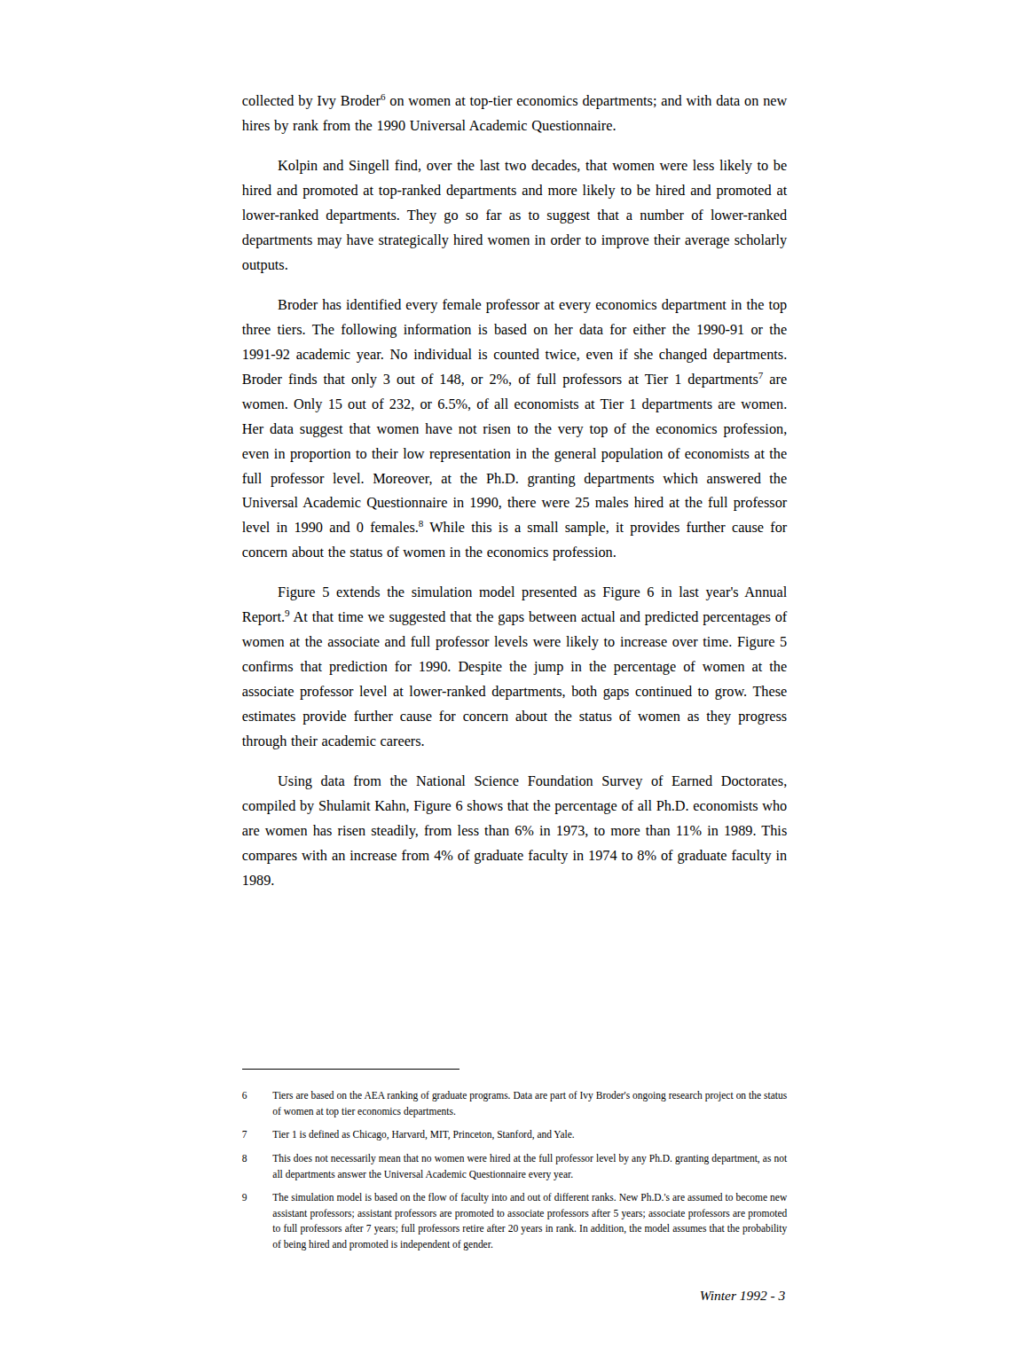collected by Ivy Broder6 on women at top-tier economics departments; and with data on new hires by rank from the 1990 Universal Academic Questionnaire.
Kolpin and Singell find, over the last two decades, that women were less likely to be hired and promoted at top-ranked departments and more likely to be hired and promoted at lower-ranked departments. They go so far as to suggest that a number of lower-ranked departments may have strategically hired women in order to improve their average scholarly outputs.
Broder has identified every female professor at every economics department in the top three tiers. The following information is based on her data for either the 1990-91 or the 1991-92 academic year. No individual is counted twice, even if she changed departments. Broder finds that only 3 out of 148, or 2%, of full professors at Tier 1 departments7 are women. Only 15 out of 232, or 6.5%, of all economists at Tier 1 departments are women. Her data suggest that women have not risen to the very top of the economics profession, even in proportion to their low representation in the general population of economists at the full professor level. Moreover, at the Ph.D. granting departments which answered the Universal Academic Questionnaire in 1990, there were 25 males hired at the full professor level in 1990 and 0 females.8 While this is a small sample, it provides further cause for concern about the status of women in the economics profession.
Figure 5 extends the simulation model presented as Figure 6 in last year's Annual Report.9 At that time we suggested that the gaps between actual and predicted percentages of women at the associate and full professor levels were likely to increase over time. Figure 5 confirms that prediction for 1990. Despite the jump in the percentage of women at the associate professor level at lower-ranked departments, both gaps continued to grow. These estimates provide further cause for concern about the status of women as they progress through their academic careers.
Using data from the National Science Foundation Survey of Earned Doctorates, compiled by Shulamit Kahn, Figure 6 shows that the percentage of all Ph.D. economists who are women has risen steadily, from less than 6% in 1973, to more than 11% in 1989. This compares with an increase from 4% of graduate faculty in 1974 to 8% of graduate faculty in 1989.
6
Tiers are based on the AEA ranking of graduate programs. Data are part of Ivy Broder's ongoing research project on the status of women at top tier economics departments.
7
Tier 1 is defined as Chicago, Harvard, MIT, Princeton, Stanford, and Yale.
8
This does not necessarily mean that no women were hired at the full professor level by any Ph.D. granting department, as not all departments answer the Universal Academic Questionnaire every year.
9
The simulation model is based on the flow of faculty into and out of different ranks. New Ph.D.'s are assumed to become new assistant professors; assistant professors are promoted to associate professors after 5 years; associate professors are promoted to full professors after 7 years; full professors retire after 20 years in rank. In addition, the model assumes that the probability of being hired and promoted is independent of gender.
Winter 1992 - 3